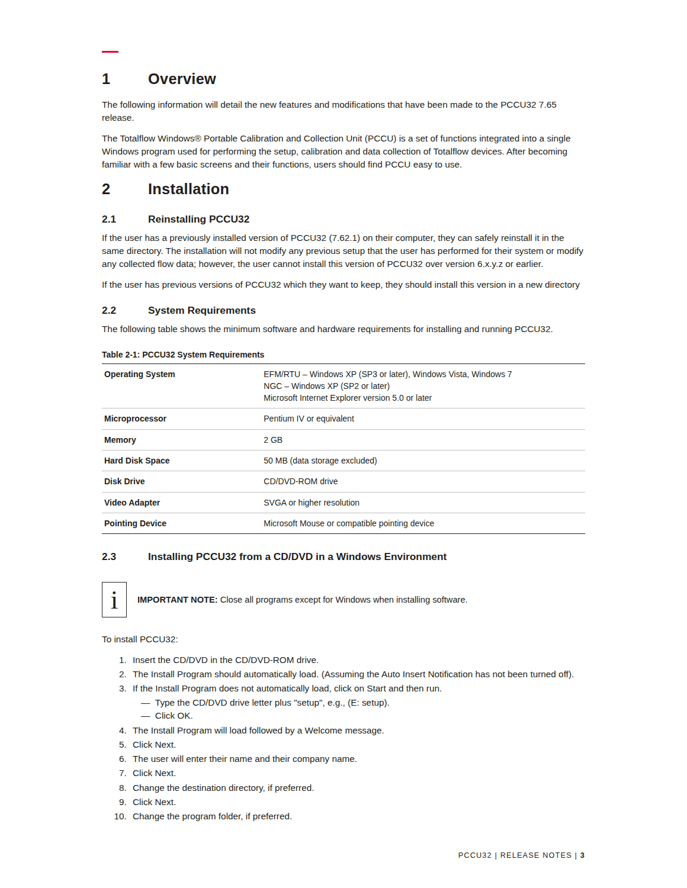1 Overview
The following information will detail the new features and modifications that have been made to the PCCU32 7.65 release.
The Totalflow Windows® Portable Calibration and Collection Unit (PCCU) is a set of functions integrated into a single Windows program used for performing the setup, calibration and data collection of Totalflow devices. After becoming familiar with a few basic screens and their functions, users should find PCCU easy to use.
2 Installation
2.1 Reinstalling PCCU32
If the user has a previously installed version of PCCU32 (7.62.1) on their computer, they can safely reinstall it in the same directory. The installation will not modify any previous setup that the user has performed for their system or modify any collected flow data; however, the user cannot install this version of PCCU32 over version 6.x.y.z or earlier.
If the user has previous versions of PCCU32 which they want to keep, they should install this version in a new directory
2.2 System Requirements
The following table shows the minimum software and hardware requirements for installing and running PCCU32.
Table 2-1: PCCU32 System Requirements
| Operating System | EFM/RTU – Windows XP (SP3 or later), Windows Vista, Windows 7 NGC – Windows XP (SP2 or later) Microsoft Internet Explorer version 5.0 or later |
| Microprocessor | Pentium IV or equivalent |
| Memory | 2 GB |
| Hard Disk Space | 50 MB (data storage excluded) |
| Disk Drive | CD/DVD-ROM drive |
| Video Adapter | SVGA or higher resolution |
| Pointing Device | Microsoft Mouse or compatible pointing device |
2.3 Installing PCCU32 from a CD/DVD in a Windows Environment
i
IMPORTANT NOTE: Close all programs except for Windows when installing software.
To install PCCU32:
Insert the CD/DVD in the CD/DVD-ROM drive.
The Install Program should automatically load. (Assuming the Auto Insert Notification has not been turned off).
If the Install Program does not automatically load, click on Start and then run.
Type the CD/DVD drive letter plus "setup", e.g., (E: setup).
Click OK.
The Install Program will load followed by a Welcome message.
Click Next.
The user will enter their name and their company name.
Click Next.
Change the destination directory, if preferred.
Click Next.
Change the program folder, if preferred.
PCCU32 | RELEASE NOTES | 3